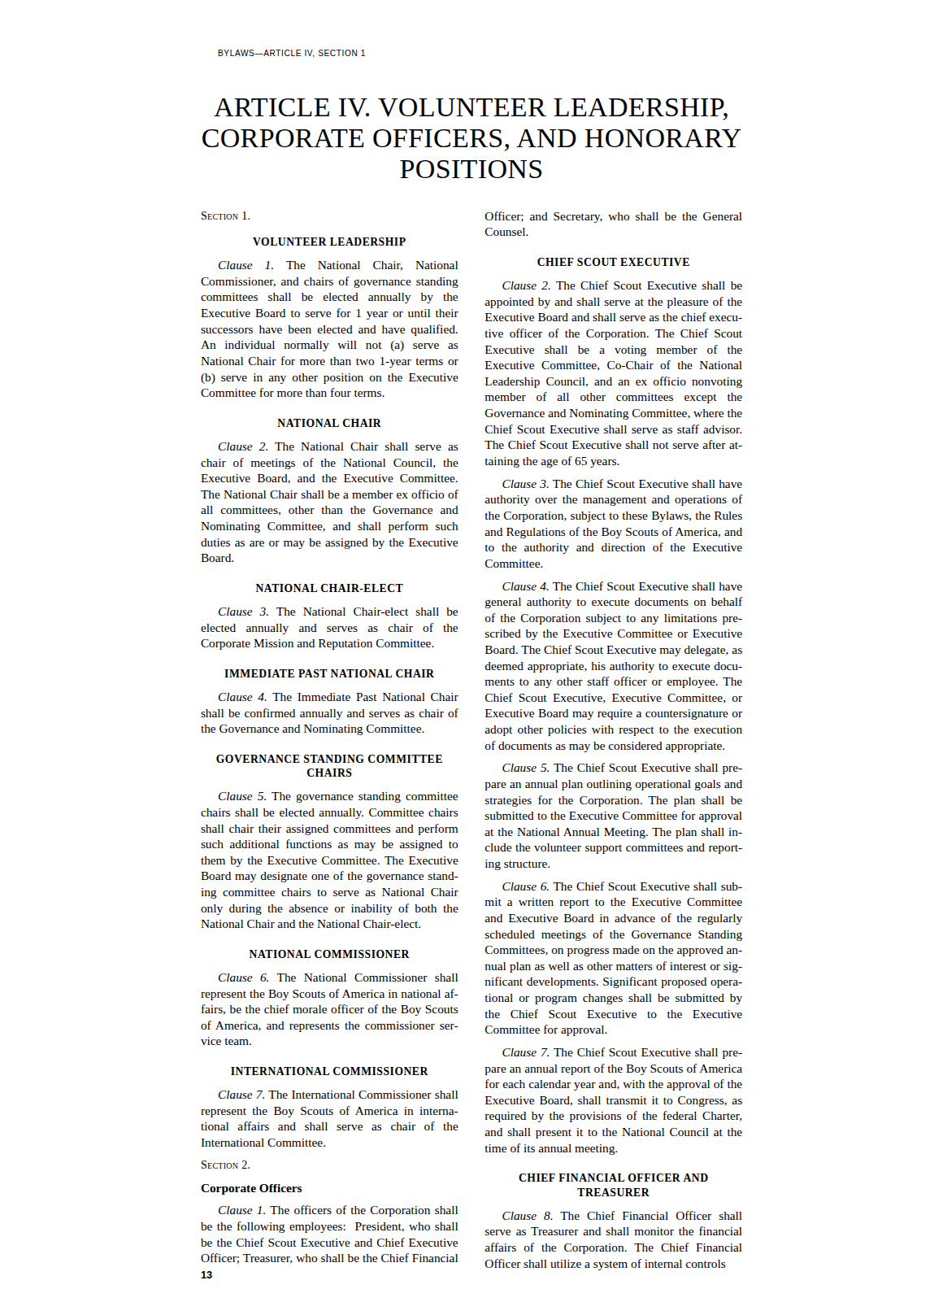BYLAWS—ARTICLE IV, SECTION 1
ARTICLE IV. VOLUNTEER LEADERSHIP, CORPORATE OFFICERS, AND HONORARY POSITIONS
Section 1.
VOLUNTEER LEADERSHIP
Clause 1. The National Chair, National Commissioner, and chairs of governance standing committees shall be elected annually by the Executive Board to serve for 1 year or until their successors have been elected and have qualified. An individual normally will not (a) serve as National Chair for more than two 1-year terms or (b) serve in any other position on the Executive Committee for more than four terms.
NATIONAL CHAIR
Clause 2. The National Chair shall serve as chair of meetings of the National Council, the Executive Board, and the Executive Committee. The National Chair shall be a member ex officio of all committees, other than the Governance and Nominating Committee, and shall perform such duties as are or may be assigned by the Executive Board.
NATIONAL CHAIR-ELECT
Clause 3. The National Chair-elect shall be elected annually and serves as chair of the Corporate Mission and Reputation Committee.
IMMEDIATE PAST NATIONAL CHAIR
Clause 4. The Immediate Past National Chair shall be confirmed annually and serves as chair of the Governance and Nominating Committee.
GOVERNANCE STANDING COMMITTEE CHAIRS
Clause 5. The governance standing committee chairs shall be elected annually. Committee chairs shall chair their assigned committees and perform such additional functions as may be assigned to them by the Executive Committee. The Executive Board may designate one of the governance standing committee chairs to serve as National Chair only during the absence or inability of both the National Chair and the National Chair-elect.
NATIONAL COMMISSIONER
Clause 6. The National Commissioner shall represent the Boy Scouts of America in national affairs, be the chief morale officer of the Boy Scouts of America, and represents the commissioner service team.
INTERNATIONAL COMMISSIONER
Clause 7. The International Commissioner shall represent the Boy Scouts of America in international affairs and shall serve as chair of the International Committee.
Section 2.
Corporate Officers
Clause 1. The officers of the Corporation shall be the following employees: President, who shall be the Chief Scout Executive and Chief Executive Officer; Treasurer, who shall be the Chief Financial Officer; and Secretary, who shall be the General Counsel.
CHIEF SCOUT EXECUTIVE
Clause 2. The Chief Scout Executive shall be appointed by and shall serve at the pleasure of the Executive Board and shall serve as the chief executive officer of the Corporation. The Chief Scout Executive shall be a voting member of the Executive Committee, Co-Chair of the National Leadership Council, and an ex officio nonvoting member of all other committees except the Governance and Nominating Committee, where the Chief Scout Executive shall serve as staff advisor. The Chief Scout Executive shall not serve after attaining the age of 65 years.
Clause 3. The Chief Scout Executive shall have authority over the management and operations of the Corporation, subject to these Bylaws, the Rules and Regulations of the Boy Scouts of America, and to the authority and direction of the Executive Committee.
Clause 4. The Chief Scout Executive shall have general authority to execute documents on behalf of the Corporation subject to any limitations prescribed by the Executive Committee or Executive Board. The Chief Scout Executive may delegate, as deemed appropriate, his authority to execute documents to any other staff officer or employee. The Chief Scout Executive, Executive Committee, or Executive Board may require a countersignature or adopt other policies with respect to the execution of documents as may be considered appropriate.
Clause 5. The Chief Scout Executive shall prepare an annual plan outlining operational goals and strategies for the Corporation. The plan shall be submitted to the Executive Committee for approval at the National Annual Meeting. The plan shall include the volunteer support committees and reporting structure.
Clause 6. The Chief Scout Executive shall submit a written report to the Executive Committee and Executive Board in advance of the regularly scheduled meetings of the Governance Standing Committees, on progress made on the approved annual plan as well as other matters of interest or significant developments. Significant proposed operational or program changes shall be submitted by the Chief Scout Executive to the Executive Committee for approval.
Clause 7. The Chief Scout Executive shall prepare an annual report of the Boy Scouts of America for each calendar year and, with the approval of the Executive Board, shall transmit it to Congress, as required by the provisions of the federal Charter, and shall present it to the National Council at the time of its annual meeting.
CHIEF FINANCIAL OFFICER AND TREASURER
Clause 8. The Chief Financial Officer shall serve as Treasurer and shall monitor the financial affairs of the Corporation. The Chief Financial Officer shall utilize a system of internal controls
13